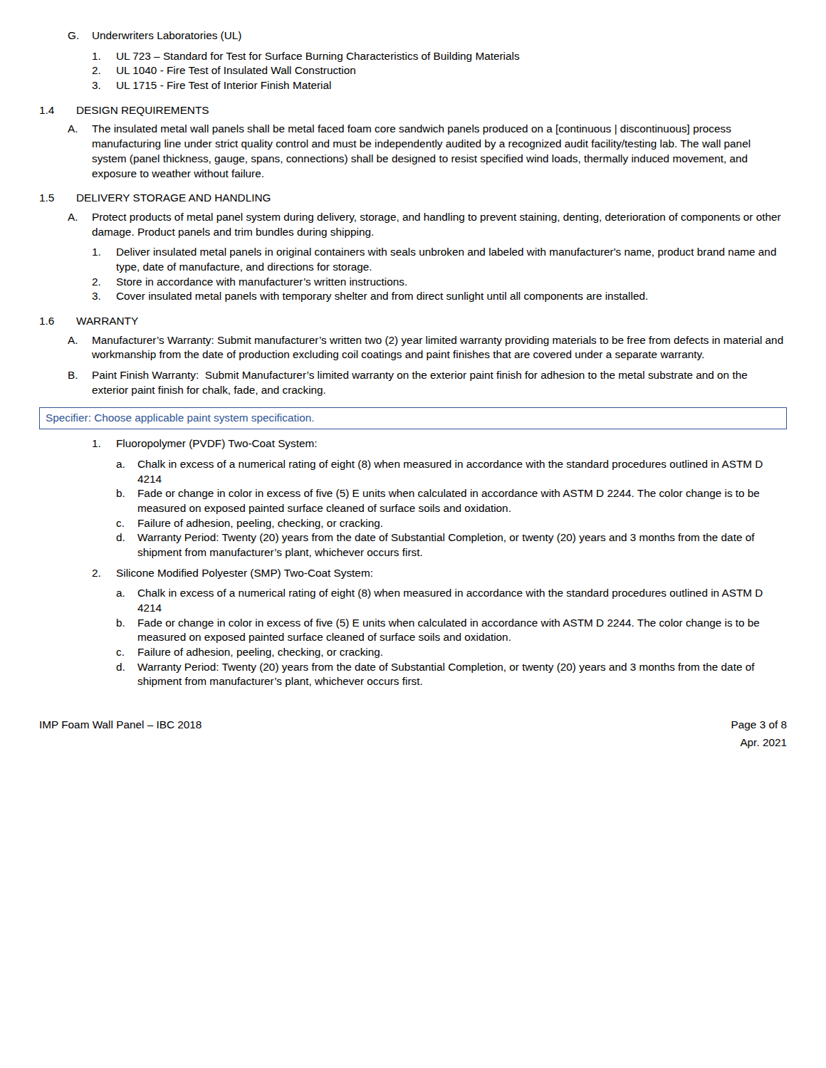G. Underwriters Laboratories (UL)
1. UL 723 – Standard for Test for Surface Burning Characteristics of Building Materials
2. UL 1040 - Fire Test of Insulated Wall Construction
3. UL 1715 - Fire Test of Interior Finish Material
1.4 DESIGN REQUIREMENTS
A. The insulated metal wall panels shall be metal faced foam core sandwich panels produced on a [continuous | discontinuous] process manufacturing line under strict quality control and must be independently audited by a recognized audit facility/testing lab. The wall panel system (panel thickness, gauge, spans, connections) shall be designed to resist specified wind loads, thermally induced movement, and exposure to weather without failure.
1.5 DELIVERY STORAGE AND HANDLING
A. Protect products of metal panel system during delivery, storage, and handling to prevent staining, denting, deterioration of components or other damage. Product panels and trim bundles during shipping.
1. Deliver insulated metal panels in original containers with seals unbroken and labeled with manufacturer's name, product brand name and type, date of manufacture, and directions for storage.
2. Store in accordance with manufacturer’s written instructions.
3. Cover insulated metal panels with temporary shelter and from direct sunlight until all components are installed.
1.6 WARRANTY
A. Manufacturer’s Warranty: Submit manufacturer’s written two (2) year limited warranty providing materials to be free from defects in material and workmanship from the date of production excluding coil coatings and paint finishes that are covered under a separate warranty.
B. Paint Finish Warranty: Submit Manufacturer’s limited warranty on the exterior paint finish for adhesion to the metal substrate and on the exterior paint finish for chalk, fade, and cracking.
Specifier: Choose applicable paint system specification.
1. Fluoropolymer (PVDF) Two-Coat System:
a. Chalk in excess of a numerical rating of eight (8) when measured in accordance with the standard procedures outlined in ASTM D 4214
b. Fade or change in color in excess of five (5) E units when calculated in accordance with ASTM D 2244. The color change is to be measured on exposed painted surface cleaned of surface soils and oxidation.
c. Failure of adhesion, peeling, checking, or cracking.
d. Warranty Period: Twenty (20) years from the date of Substantial Completion, or twenty (20) years and 3 months from the date of shipment from manufacturer’s plant, whichever occurs first.
2. Silicone Modified Polyester (SMP) Two-Coat System:
a. Chalk in excess of a numerical rating of eight (8) when measured in accordance with the standard procedures outlined in ASTM D 4214
b. Fade or change in color in excess of five (5) E units when calculated in accordance with ASTM D 2244. The color change is to be measured on exposed painted surface cleaned of surface soils and oxidation.
c. Failure of adhesion, peeling, checking, or cracking.
d. Warranty Period: Twenty (20) years from the date of Substantial Completion, or twenty (20) years and 3 months from the date of shipment from manufacturer’s plant, whichever occurs first.
IMP Foam Wall Panel – IBC 2018
Page 3 of 8
Apr. 2021